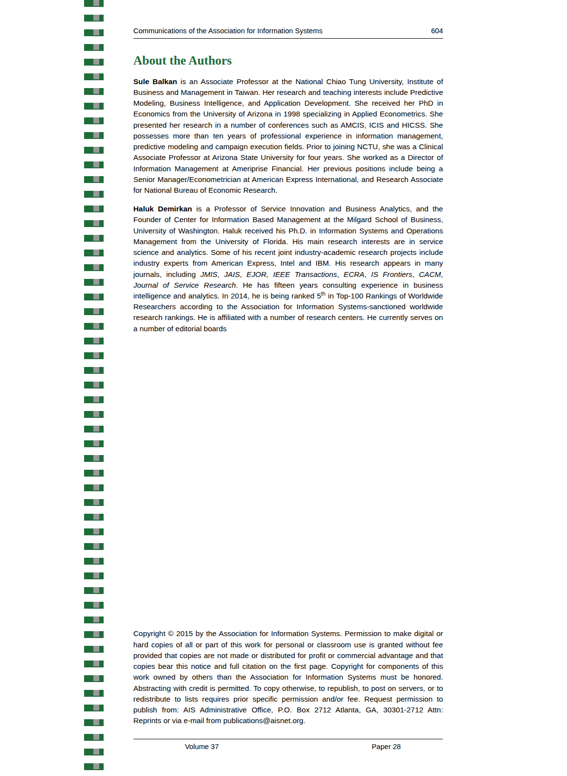Communications of the Association for Information Systems 604
About the Authors
Sule Balkan is an Associate Professor at the National Chiao Tung University, Institute of Business and Management in Taiwan. Her research and teaching interests include Predictive Modeling, Business Intelligence, and Application Development. She received her PhD in Economics from the University of Arizona in 1998 specializing in Applied Econometrics. She presented her research in a number of conferences such as AMCIS, ICIS and HICSS. She possesses more than ten years of professional experience in information management, predictive modeling and campaign execution fields. Prior to joining NCTU, she was a Clinical Associate Professor at Arizona State University for four years. She worked as a Director of Information Management at Ameriprise Financial. Her previous positions include being a Senior Manager/Econometrician at American Express International, and Research Associate for National Bureau of Economic Research.
Haluk Demirkan is a Professor of Service Innovation and Business Analytics, and the Founder of Center for Information Based Management at the Milgard School of Business, University of Washington. Haluk received his Ph.D. in Information Systems and Operations Management from the University of Florida. His main research interests are in service science and analytics. Some of his recent joint industry-academic research projects include industry experts from American Express, Intel and IBM. His research appears in many journals, including JMIS, JAIS, EJOR, IEEE Transactions, ECRA, IS Frontiers, CACM, Journal of Service Research. He has fifteen years consulting experience in business intelligence and analytics. In 2014, he is being ranked 5th in Top-100 Rankings of Worldwide Researchers according to the Association for Information Systems-sanctioned worldwide research rankings. He is affiliated with a number of research centers. He currently serves on a number of editorial boards
Copyright © 2015 by the Association for Information Systems. Permission to make digital or hard copies of all or part of this work for personal or classroom use is granted without fee provided that copies are not made or distributed for profit or commercial advantage and that copies bear this notice and full citation on the first page. Copyright for components of this work owned by others than the Association for Information Systems must be honored. Abstracting with credit is permitted. To copy otherwise, to republish, to post on servers, or to redistribute to lists requires prior specific permission and/or fee. Request permission to publish from: AIS Administrative Office, P.O. Box 2712 Atlanta, GA, 30301-2712 Attn: Reprints or via e-mail from publications@aisnet.org.
Volume 37 Paper 28